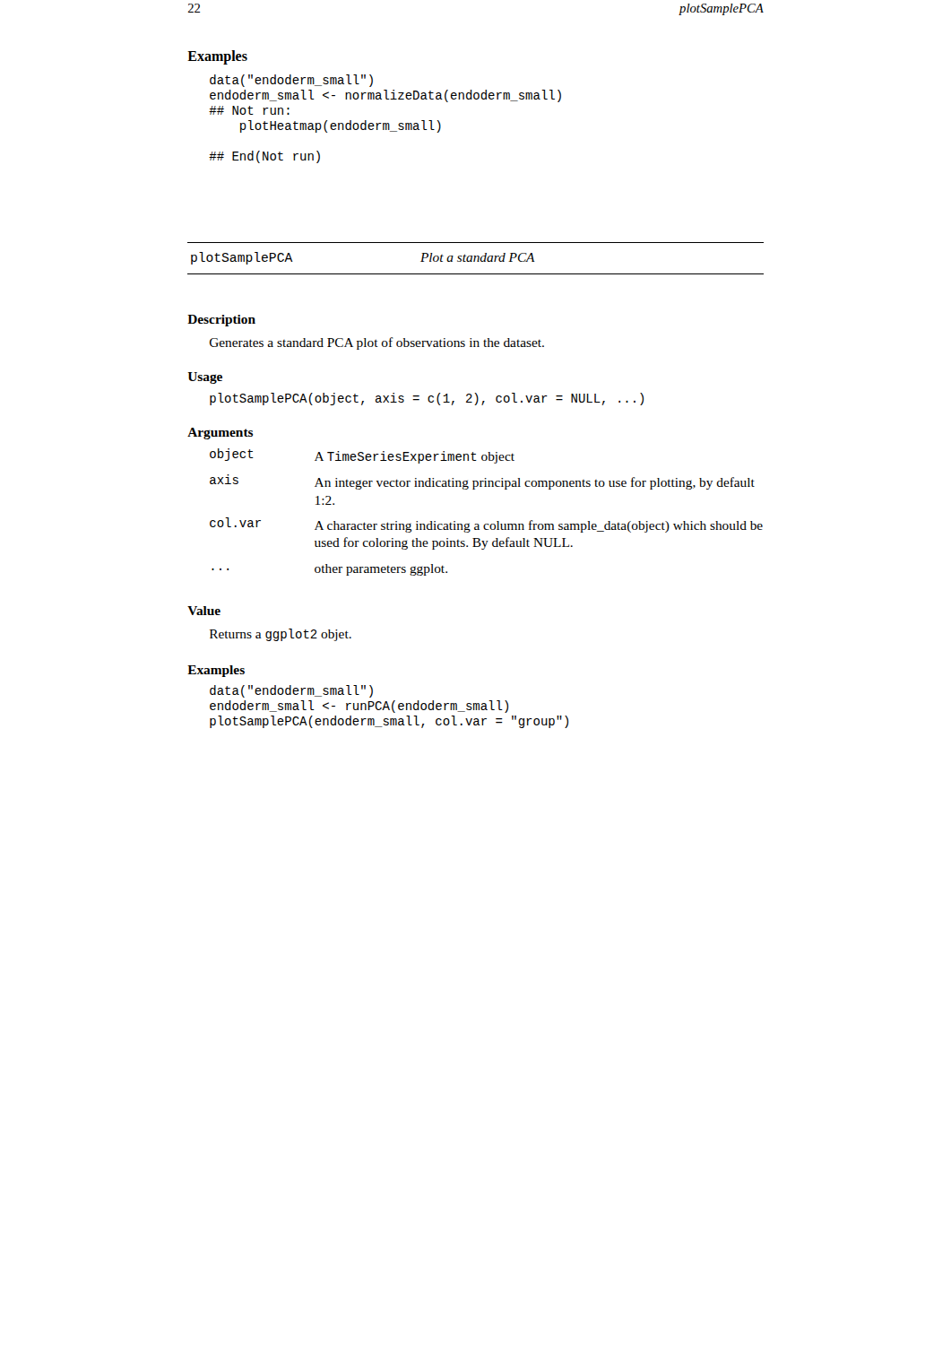22 plotSamplePCA
Examples
data("endoderm_small")
endoderm_small <- normalizeData(endoderm_small)
## Not run:
    plotHeatmap(endoderm_small)

## End(Not run)
plotSamplePCA Plot a standard PCA
Description
Generates a standard PCA plot of observations in the dataset.
Usage
plotSamplePCA(object, axis = c(1, 2), col.var = NULL, ...)
Arguments
| object | A TimeSeriesExperiment object |
| axis | An integer vector indicating principal components to use for plotting, by default 1:2. |
| col.var | A character string indicating a column from sample_data(object) which should be used for coloring the points. By default NULL. |
| ... | other parameters ggplot. |
Value
Returns a ggplot2 objet.
Examples
data("endoderm_small")
endoderm_small <- runPCA(endoderm_small)
plotSamplePCA(endoderm_small, col.var = "group")